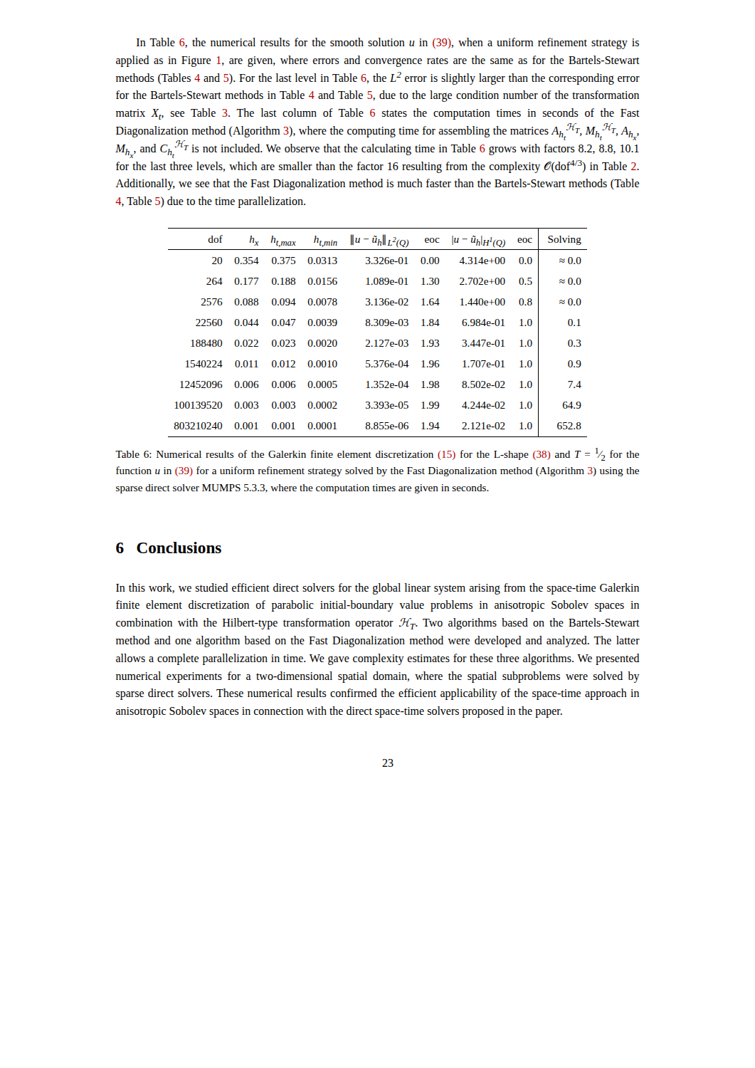In Table 6, the numerical results for the smooth solution u in (39), when a uniform refinement strategy is applied as in Figure 1, are given, where errors and convergence rates are the same as for the Bartels-Stewart methods (Tables 4 and 5). For the last level in Table 6, the L2 error is slightly larger than the corresponding error for the Bartels-Stewart methods in Table 4 and Table 5, due to the large condition number of the transformation matrix Xt, see Table 3. The last column of Table 6 states the computation times in seconds of the Fast Diagonalization method (Algorithm 3), where the computing time for assembling the matrices AhtℋT, MhtℋT, Ahx, Mhx, and ChtℋT is not included. We observe that the calculating time in Table 6 grows with factors 8.2, 8.8, 10.1 for the last three levels, which are smaller than the factor 16 resulting from the complexity 𝒪(dof4/3) in Table 2. Additionally, we see that the Fast Diagonalization method is much faster than the Bartels-Stewart methods (Table 4, Table 5) due to the time parallelization.
| dof | h x | h t,max | h t,min | ∥ u − ũ h ∥ L 2 (Q) | eoc | / u − ũ h / H 1 (Q) | eoc | Solving |
| --- | --- | --- | --- | --- | --- | --- | --- | --- |
| 20 | 0.354 | 0.375 | 0.0313 | 3.326e-01 | 0.00 | 4.314e+00 | 0.0 | ≈ 0.0 |
| 264 | 0.177 | 0.188 | 0.0156 | 1.089e-01 | 1.30 | 2.702e+00 | 0.5 | ≈ 0.0 |
| 2576 | 0.088 | 0.094 | 0.0078 | 3.136e-02 | 1.64 | 1.440e+00 | 0.8 | ≈ 0.0 |
| 22560 | 0.044 | 0.047 | 0.0039 | 8.309e-03 | 1.84 | 6.984e-01 | 1.0 | 0.1 |
| 188480 | 0.022 | 0.023 | 0.0020 | 2.127e-03 | 1.93 | 3.447e-01 | 1.0 | 0.3 |
| 1540224 | 0.011 | 0.012 | 0.0010 | 5.376e-04 | 1.96 | 1.707e-01 | 1.0 | 0.9 |
| 12452096 | 0.006 | 0.006 | 0.0005 | 1.352e-04 | 1.98 | 8.502e-02 | 1.0 | 7.4 |
| 100139520 | 0.003 | 0.003 | 0.0002 | 3.393e-05 | 1.99 | 4.244e-02 | 1.0 | 64.9 |
| 803210240 | 0.001 | 0.001 | 0.0001 | 8.855e-06 | 1.94 | 2.121e-02 | 1.0 | 652.8 |
Table 6: Numerical results of the Galerkin finite element discretization (15) for the L-shape (38) and T = 1⁄2 for the function u in (39) for a uniform refinement strategy solved by the Fast Diagonalization method (Algorithm 3) using the sparse direct solver MUMPS 5.3.3, where the computation times are given in seconds.
6 Conclusions
In this work, we studied efficient direct solvers for the global linear system arising from the space-time Galerkin finite element discretization of parabolic initial-boundary value problems in anisotropic Sobolev spaces in combination with the Hilbert-type transformation operator ℋT. Two algorithms based on the Bartels-Stewart method and one algorithm based on the Fast Diagonalization method were developed and analyzed. The latter allows a complete parallelization in time. We gave complexity estimates for these three algorithms. We presented numerical experiments for a two-dimensional spatial domain, where the spatial subproblems were solved by sparse direct solvers. These numerical results confirmed the efficient applicability of the space-time approach in anisotropic Sobolev spaces in connection with the direct space-time solvers proposed in the paper.
23